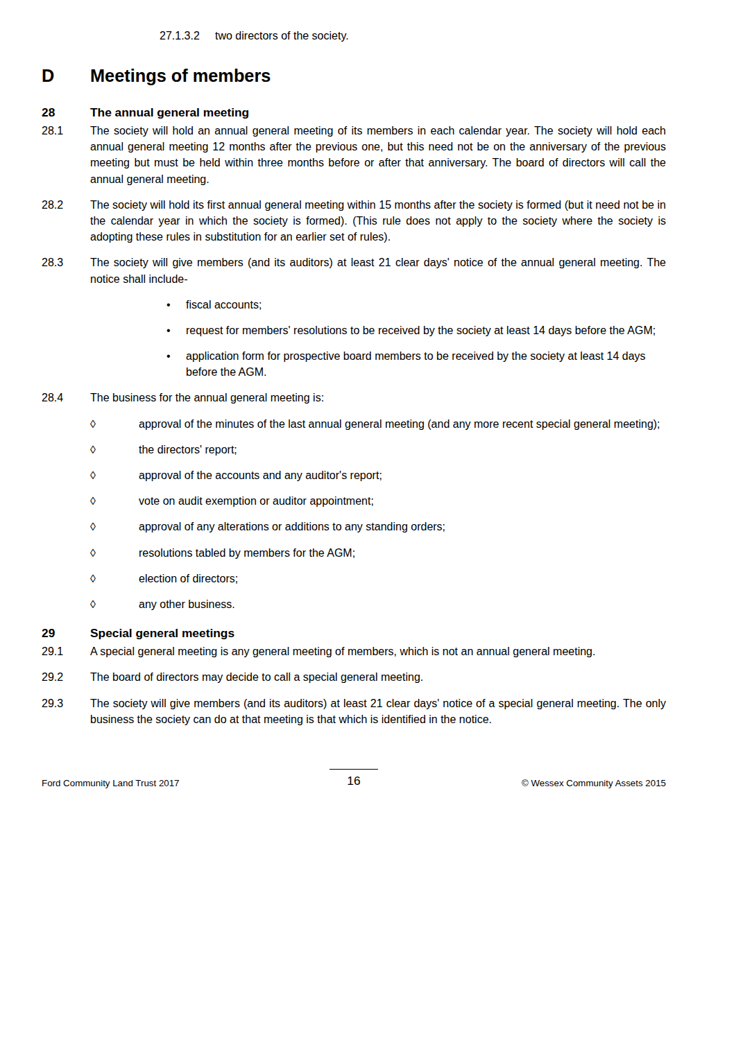27.1.3.2two directors of the society.
DMeetings of members
28 The annual general meeting
28.1 The society will hold an annual general meeting of its members in each calendar year. The society will hold each annual general meeting 12 months after the previous one, but this need not be on the anniversary of the previous meeting but must be held within three months before or after that anniversary. The board of directors will call the annual general meeting.
28.2 The society will hold its first annual general meeting within 15 months after the society is formed (but it need not be in the calendar year in which the society is formed). (This rule does not apply to the society where the society is adopting these rules in substitution for an earlier set of rules).
28.3 The society will give members (and its auditors) at least 21 clear days' notice of the annual general meeting. The notice shall include-
fiscal accounts;
request for members' resolutions to be received by the society at least 14 days before the AGM;
application form for prospective board members to be received by the society at least 14 days before the AGM.
28.4 The business for the annual general meeting is:
approval of the minutes of the last annual general meeting (and any more recent special general meeting);
the directors' report;
approval of the accounts and any auditor's report;
vote on audit exemption or auditor appointment;
approval of any alterations or additions to any standing orders;
resolutions tabled by members for the AGM;
election of directors;
any other business.
29 Special general meetings
29.1 A special general meeting is any general meeting of members, which is not an annual general meeting.
29.2 The board of directors may decide to call a special general meeting.
29.3 The society will give members (and its auditors) at least 21 clear days' notice of a special general meeting. The only business the society can do at that meeting is that which is identified in the notice.
Ford Community Land Trust 2017
16
© Wessex Community Assets 2015